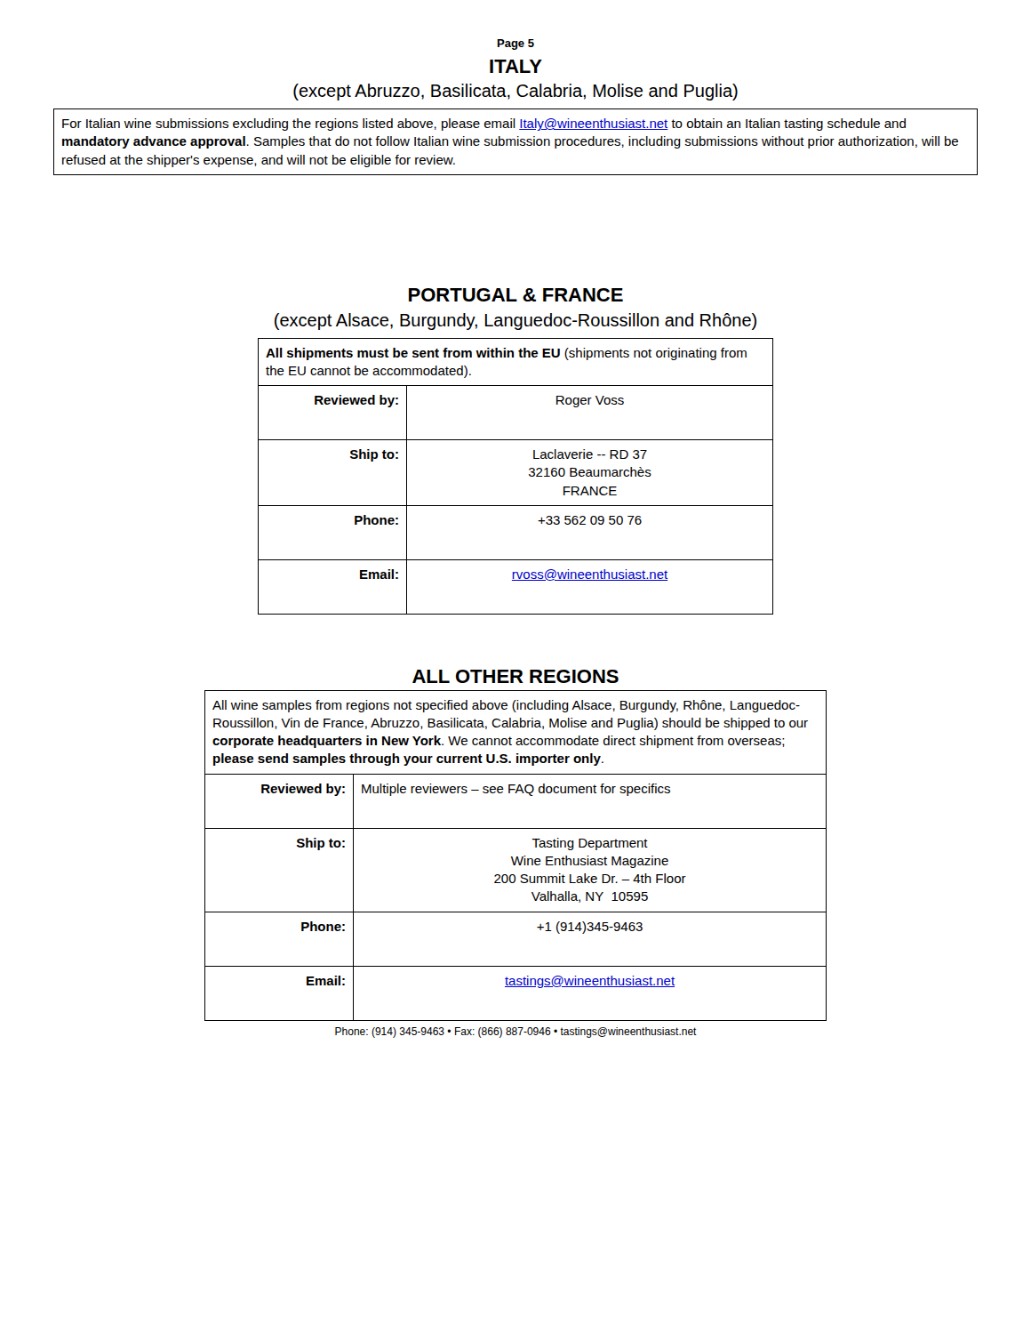Page 5
ITALY
(except Abruzzo, Basilicata, Calabria, Molise and Puglia)
For Italian wine submissions excluding the regions listed above, please email Italy@wineenthusiast.net to obtain an Italian tasting schedule and mandatory advance approval. Samples that do not follow Italian wine submission procedures, including submissions without prior authorization, will be refused at the shipper's expense, and will not be eligible for review.
PORTUGAL & FRANCE
(except Alsace, Burgundy, Languedoc-Roussillon and Rhône)
| All shipments must be sent from within the EU (shipments not originating from the EU cannot be accommodated). |
| Reviewed by: | Roger Voss |
| Ship to: | Laclaverie -- RD 37 32160 Beaumarchès FRANCE |
| Phone: | +33 562 09 50 76 |
| Email: | rvoss@wineenthusiast.net |
ALL OTHER REGIONS
| All wine samples from regions not specified above (including Alsace, Burgundy, Rhône, Languedoc-Roussillon, Vin de France, Abruzzo, Basilicata, Calabria, Molise and Puglia) should be shipped to our corporate headquarters in New York . We cannot accommodate direct shipment from overseas; please send samples through your current U.S. importer only . |
| Reviewed by: | Multiple reviewers – see FAQ document for specifics |
| Ship to: | Tasting Department Wine Enthusiast Magazine 200 Summit Lake Dr. – 4th Floor Valhalla, NY 10595 |
| Phone: | +1 (914)345-9463 |
| Email: | tastings@wineenthusiast.net |
Phone: (914) 345-9463 • Fax: (866) 887-0946 • tastings@wineenthusiast.net